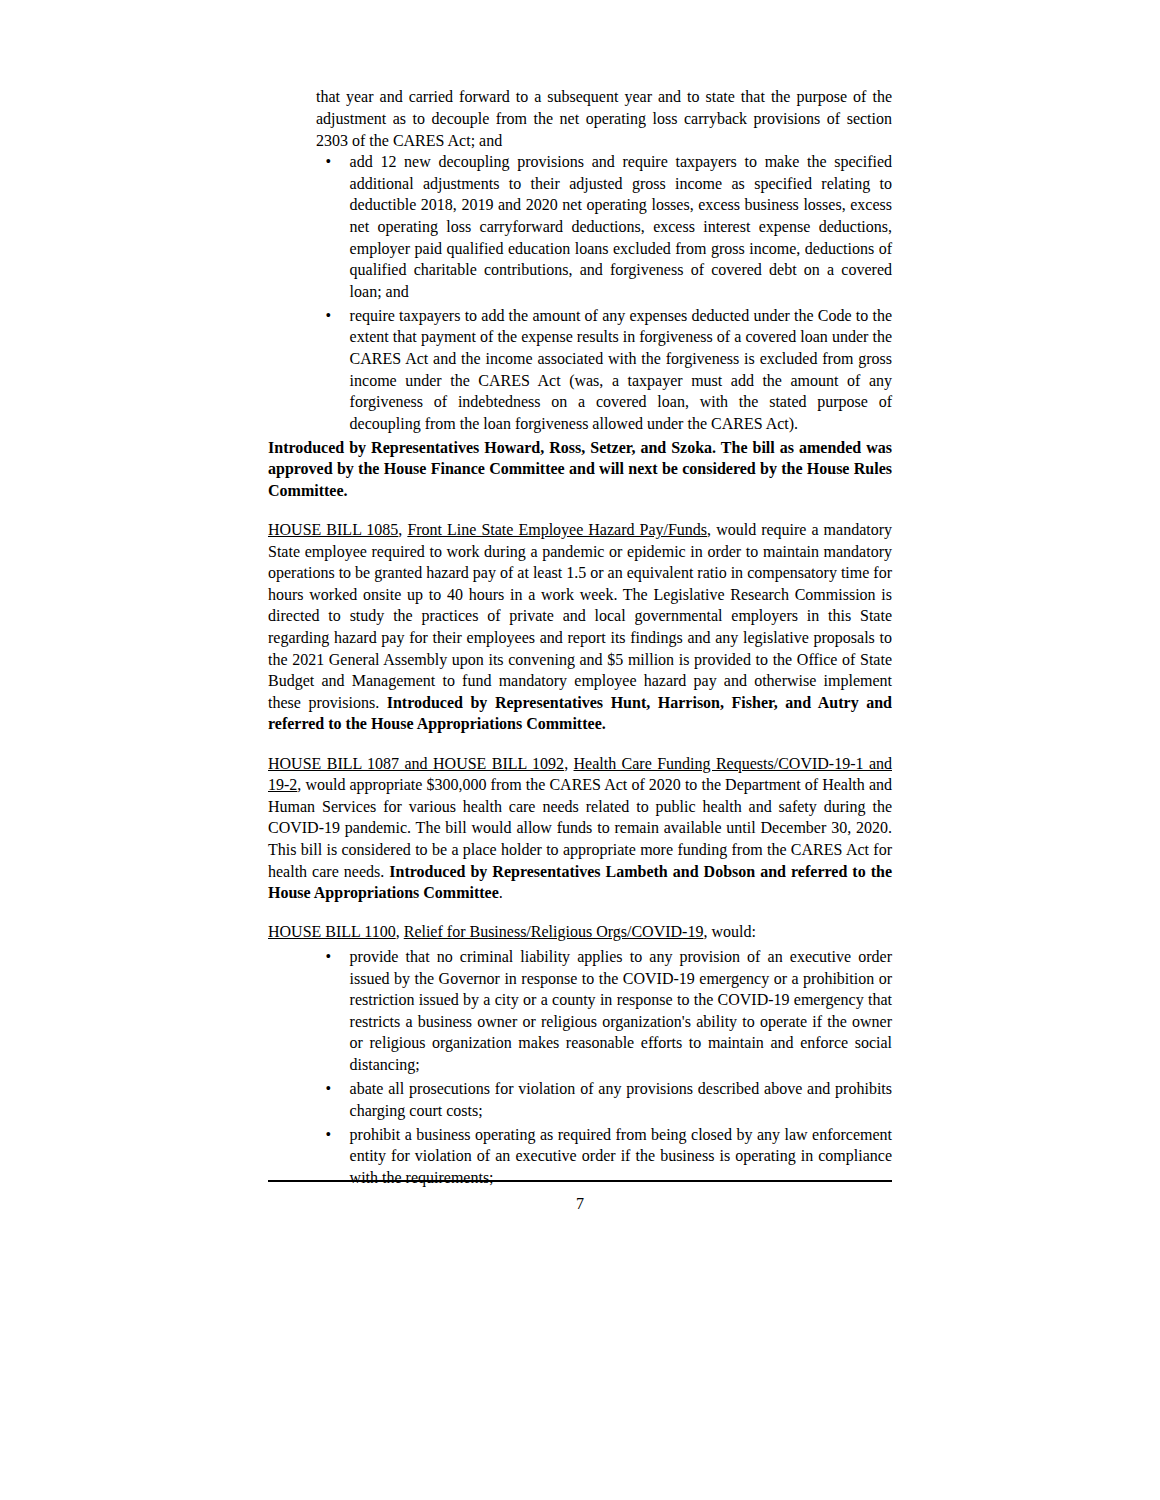that year and carried forward to a subsequent year and to state that the purpose of the adjustment as to decouple from the net operating loss carryback provisions of section 2303 of the CARES Act; and
add 12 new decoupling provisions and require taxpayers to make the specified additional adjustments to their adjusted gross income as specified relating to deductible 2018, 2019 and 2020 net operating losses, excess business losses, excess net operating loss carryforward deductions, excess interest expense deductions, employer paid qualified education loans excluded from gross income, deductions of qualified charitable contributions, and forgiveness of covered debt on a covered loan; and
require taxpayers to add the amount of any expenses deducted under the Code to the extent that payment of the expense results in forgiveness of a covered loan under the CARES Act and the income associated with the forgiveness is excluded from gross income under the CARES Act (was, a taxpayer must add the amount of any forgiveness of indebtedness on a covered loan, with the stated purpose of decoupling from the loan forgiveness allowed under the CARES Act).
Introduced by Representatives Howard, Ross, Setzer, and Szoka. The bill as amended was approved by the House Finance Committee and will next be considered by the House Rules Committee.
HOUSE BILL 1085, Front Line State Employee Hazard Pay/Funds, would require a mandatory State employee required to work during a pandemic or epidemic in order to maintain mandatory operations to be granted hazard pay of at least 1.5 or an equivalent ratio in compensatory time for hours worked onsite up to 40 hours in a work week. The Legislative Research Commission is directed to study the practices of private and local governmental employers in this State regarding hazard pay for their employees and report its findings and any legislative proposals to the 2021 General Assembly upon its convening and $5 million is provided to the Office of State Budget and Management to fund mandatory employee hazard pay and otherwise implement these provisions. Introduced by Representatives Hunt, Harrison, Fisher, and Autry and referred to the House Appropriations Committee.
HOUSE BILL 1087 and HOUSE BILL 1092, Health Care Funding Requests/COVID-19-1 and 19-2, would appropriate $300,000 from the CARES Act of 2020 to the Department of Health and Human Services for various health care needs related to public health and safety during the COVID-19 pandemic. The bill would allow funds to remain available until December 30, 2020. This bill is considered to be a place holder to appropriate more funding from the CARES Act for health care needs. Introduced by Representatives Lambeth and Dobson and referred to the House Appropriations Committee.
HOUSE BILL 1100, Relief for Business/Religious Orgs/COVID-19, would:
provide that no criminal liability applies to any provision of an executive order issued by the Governor in response to the COVID-19 emergency or a prohibition or restriction issued by a city or a county in response to the COVID-19 emergency that restricts a business owner or religious organization's ability to operate if the owner or religious organization makes reasonable efforts to maintain and enforce social distancing;
abate all prosecutions for violation of any provisions described above and prohibits charging court costs;
prohibit a business operating as required from being closed by any law enforcement entity for violation of an executive order if the business is operating in compliance with the requirements;
7